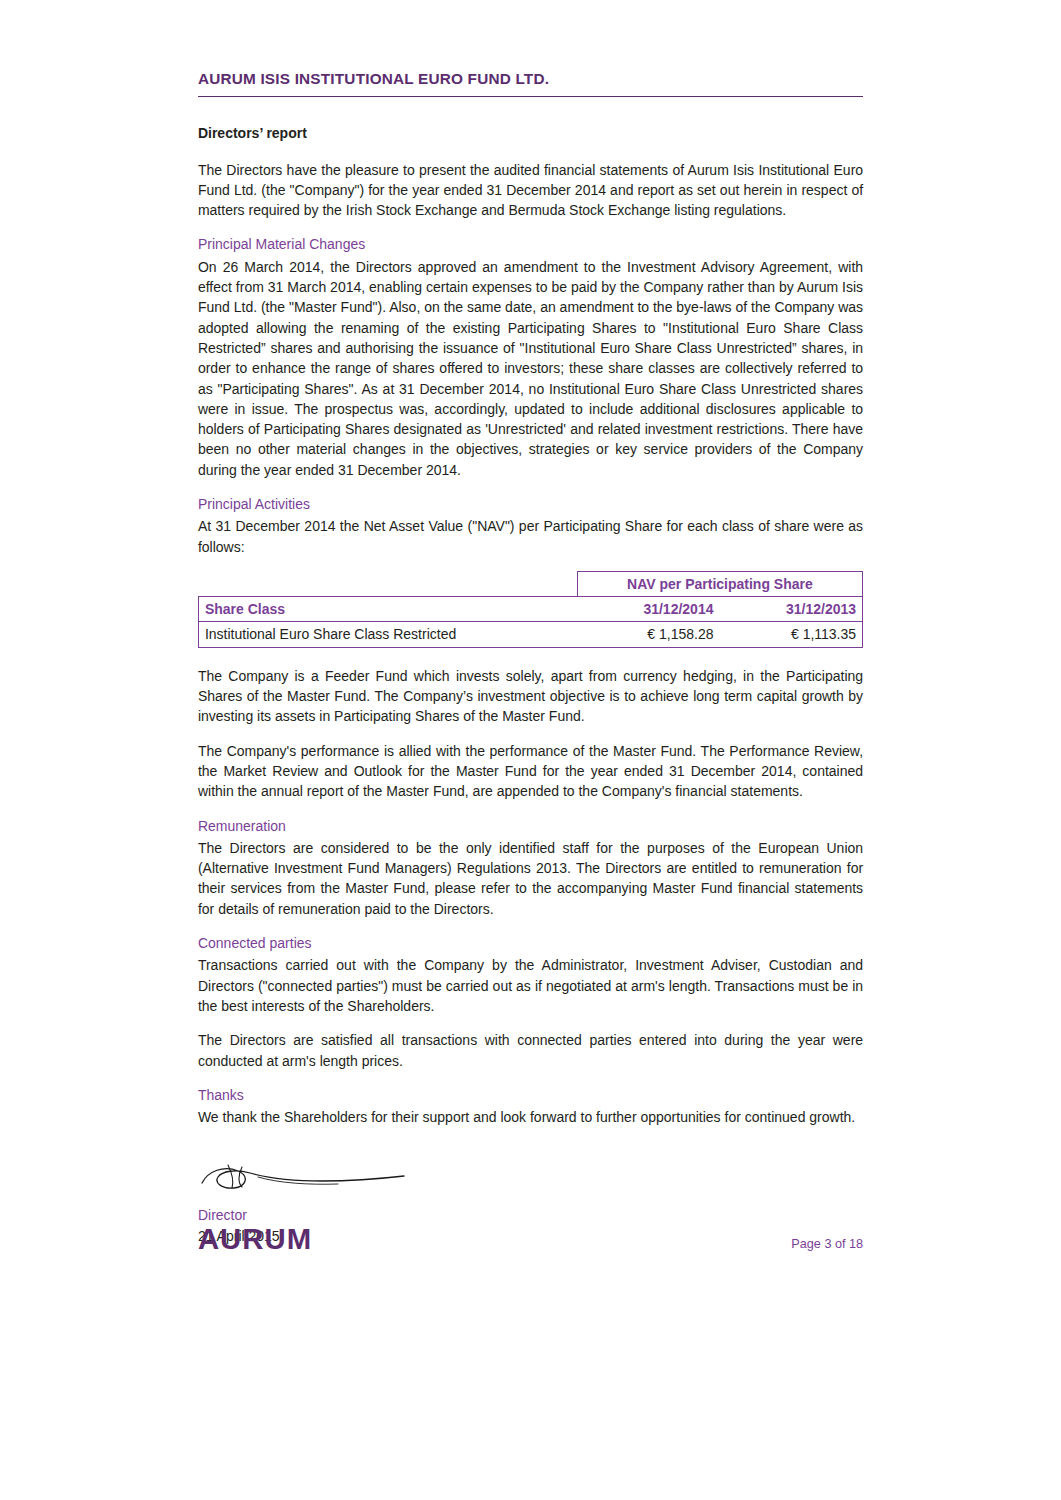AURUM ISIS INSTITUTIONAL EURO FUND LTD.
Directors’ report
The Directors have the pleasure to present the audited financial statements of Aurum Isis Institutional Euro Fund Ltd. (the "Company") for the year ended 31 December 2014 and report as set out herein in respect of matters required by the Irish Stock Exchange and Bermuda Stock Exchange listing regulations.
Principal Material Changes
On 26 March 2014, the Directors approved an amendment to the Investment Advisory Agreement, with effect from 31 March 2014, enabling certain expenses to be paid by the Company rather than by Aurum Isis Fund Ltd. (the "Master Fund"). Also, on the same date, an amendment to the bye-laws of the Company was adopted allowing the renaming of the existing Participating Shares to "Institutional Euro Share Class Restricted” shares and authorising the issuance of "Institutional Euro Share Class Unrestricted” shares, in order to enhance the range of shares offered to investors; these share classes are collectively referred to as "Participating Shares". As at 31 December 2014, no Institutional Euro Share Class Unrestricted shares were in issue. The prospectus was, accordingly, updated to include additional disclosures applicable to holders of Participating Shares designated as 'Unrestricted' and related investment restrictions. There have been no other material changes in the objectives, strategies or key service providers of the Company during the year ended 31 December 2014.
Principal Activities
At 31 December 2014 the Net Asset Value ("NAV") per Participating Share for each class of share were as follows:
| | NAV per Participating Share |
| --- | --- |
| Share Class | 31/12/2014 | 31/12/2013 |
| Institutional Euro Share Class Restricted | € 1,158.28 | € 1,113.35 |
The Company is a Feeder Fund which invests solely, apart from currency hedging, in the Participating Shares of the Master Fund. The Company’s investment objective is to achieve long term capital growth by investing its assets in Participating Shares of the Master Fund.
The Company's performance is allied with the performance of the Master Fund. The Performance Review, the Market Review and Outlook for the Master Fund for the year ended 31 December 2014, contained within the annual report of the Master Fund, are appended to the Company's financial statements.
Remuneration
The Directors are considered to be the only identified staff for the purposes of the European Union (Alternative Investment Fund Managers) Regulations 2013. The Directors are entitled to remuneration for their services from the Master Fund, please refer to the accompanying Master Fund financial statements for details of remuneration paid to the Directors.
Connected parties
Transactions carried out with the Company by the Administrator, Investment Adviser, Custodian and Directors ("connected parties") must be carried out as if negotiated at arm's length. Transactions must be in the best interests of the Shareholders.
The Directors are satisfied all transactions with connected parties entered into during the year were conducted at arm's length prices.
Thanks
We thank the Shareholders for their support and look forward to further opportunities for continued growth.
Director
21 April 2015
AURUM
Page 3 of 18